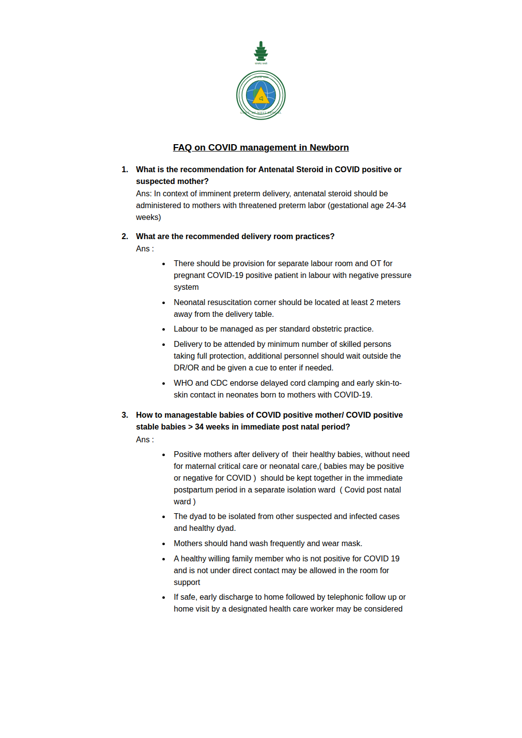सत्यमेव जयते এ পশ্চিমবঙ্গ সরকার GOVT. OF WEST BENGAL
FAQ on COVID management in Newborn
What is the recommendation for Antenatal Steroid in COVID positive or suspected mother?
Ans: In context of imminent preterm delivery, antenatal steroid should be administered to mothers with threatened preterm labor (gestational age 24-34 weeks)
What are the recommended delivery room practices?
Ans :
There should be provision for separate labour room and OT for pregnant COVID-19 positive patient in labour with negative pressure system
Neonatal resuscitation corner should be located at least 2 meters away from the delivery table.
Labour to be managed as per standard obstetric practice.
Delivery to be attended by minimum number of skilled persons taking full protection, additional personnel should wait outside the DR/OR and be given a cue to enter if needed.
WHO and CDC endorse delayed cord clamping and early skin-to-skin contact in neonates born to mothers with COVID-19.
How to managestable babies of COVID positive mother/ COVID positive stable babies > 34 weeks in immediate post natal period?
Ans :
Positive mothers after delivery of their healthy babies, without need for maternal critical care or neonatal care,( babies may be positive or negative for COVID ) should be kept together in the immediate postpartum period in a separate isolation ward ( Covid post natal ward )
The dyad to be isolated from other suspected and infected cases and healthy dyad.
Mothers should hand wash frequently and wear mask.
A healthy willing family member who is not positive for COVID 19 and is not under direct contact may be allowed in the room for support
If safe, early discharge to home followed by telephonic follow up or home visit by a designated health care worker may be considered